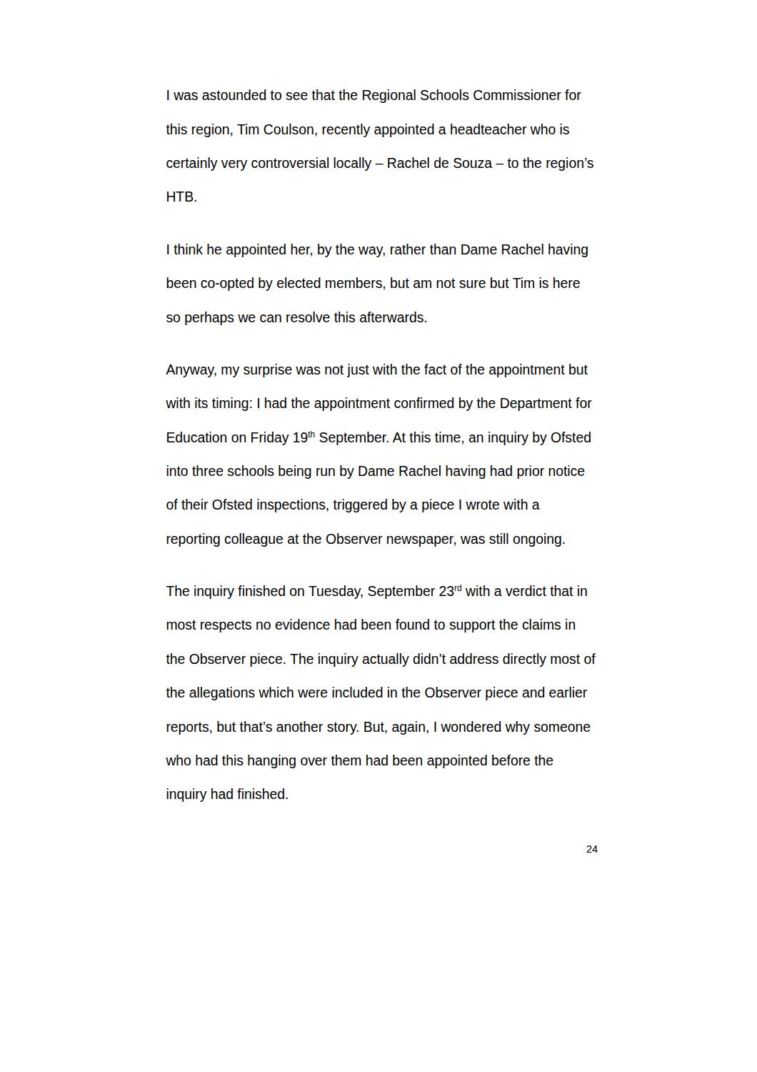I was astounded to see that the Regional Schools Commissioner for this region, Tim Coulson, recently appointed a headteacher who is certainly very controversial locally – Rachel de Souza – to the region’s HTB.
I think he appointed her, by the way, rather than Dame Rachel having been co-opted by elected members, but am not sure but Tim is here so perhaps we can resolve this afterwards.
Anyway, my surprise was not just with the fact of the appointment but with its timing: I had the appointment confirmed by the Department for Education on Friday 19th September. At this time, an inquiry by Ofsted into three schools being run by Dame Rachel having had prior notice of their Ofsted inspections, triggered by a piece I wrote with a reporting colleague at the Observer newspaper, was still ongoing.
The inquiry finished on Tuesday, September 23rd with a verdict that in most respects no evidence had been found to support the claims in the Observer piece. The inquiry actually didn’t address directly most of the allegations which were included in the Observer piece and earlier reports, but that’s another story. But, again, I wondered why someone who had this hanging over them had been appointed before the inquiry had finished.
24